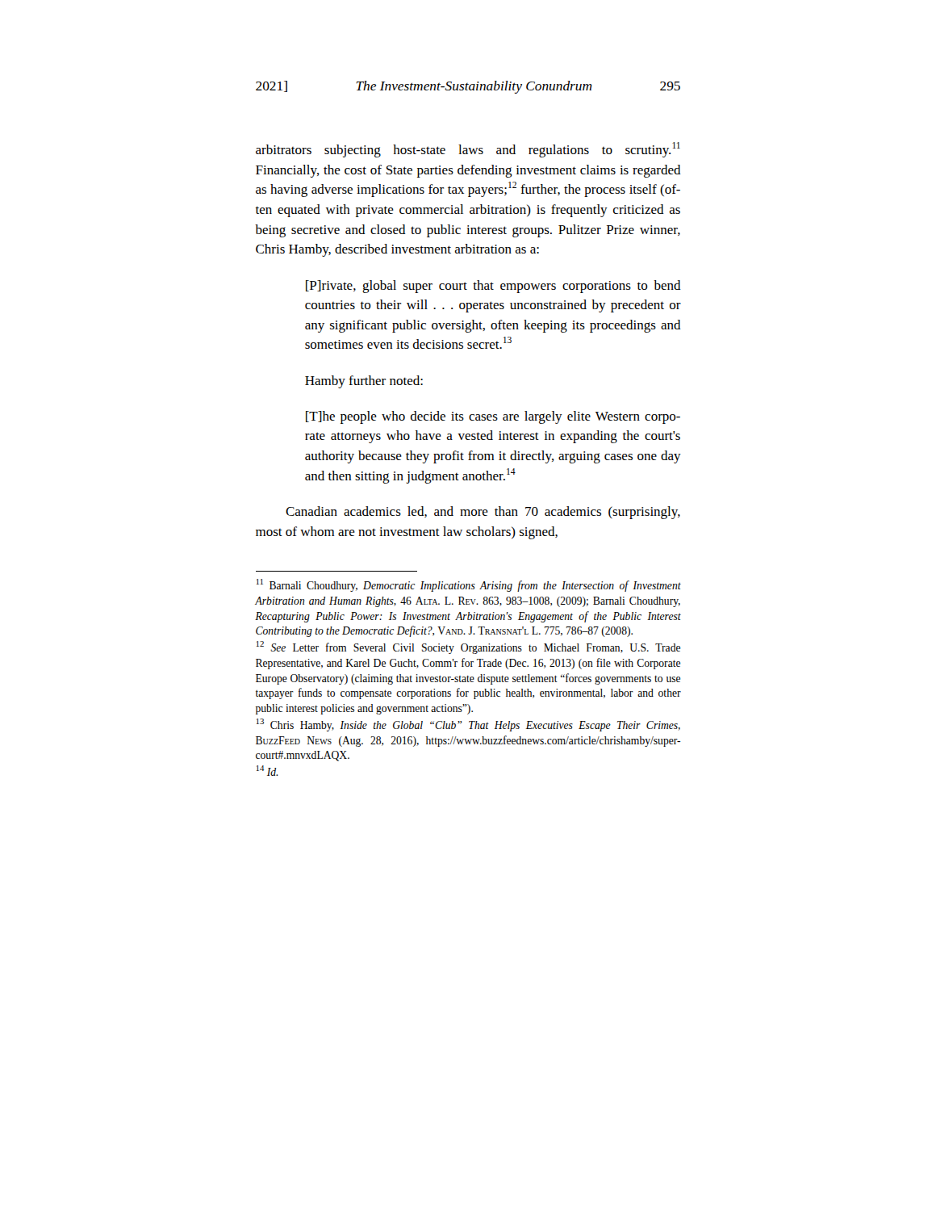2021] The Investment-Sustainability Conundrum 295
arbitrators subjecting host-state laws and regulations to scrutiny.11 Financially, the cost of State parties defending investment claims is regarded as having adverse implications for tax payers;12 further, the process itself (often equated with private commercial arbitration) is frequently criticized as being secretive and closed to public interest groups. Pulitzer Prize winner, Chris Hamby, described investment arbitration as a:
[P]rivate, global super court that empowers corporations to bend countries to their will . . . operates unconstrained by precedent or any significant public oversight, often keeping its proceedings and sometimes even its decisions secret.13
Hamby further noted:
[T]he people who decide its cases are largely elite Western corporate attorneys who have a vested interest in expanding the court's authority because they profit from it directly, arguing cases one day and then sitting in judgment another.14
Canadian academics led, and more than 70 academics (surprisingly, most of whom are not investment law scholars) signed,
11 Barnali Choudhury, Democratic Implications Arising from the Intersection of Investment Arbitration and Human Rights, 46 Alta. L. Rev. 863, 983–1008, (2009); Barnali Choudhury, Recapturing Public Power: Is Investment Arbitration's Engagement of the Public Interest Contributing to the Democratic Deficit?, Vand. J. Transnat'l L. 775, 786–87 (2008).
12 See Letter from Several Civil Society Organizations to Michael Froman, U.S. Trade Representative, and Karel De Gucht, Comm'r for Trade (Dec. 16, 2013) (on file with Corporate Europe Observatory) (claiming that investor-state dispute settlement “forces governments to use taxpayer funds to compensate corporations for public health, environmental, labor and other public interest policies and government actions”).
13 Chris Hamby, Inside the Global “Club” That Helps Executives Escape Their Crimes, BuzzFeed News (Aug. 28, 2016), https://www.buzzfeednews.com/article/chrishamby/super-court#.mnvxdLAQX.
14 Id.